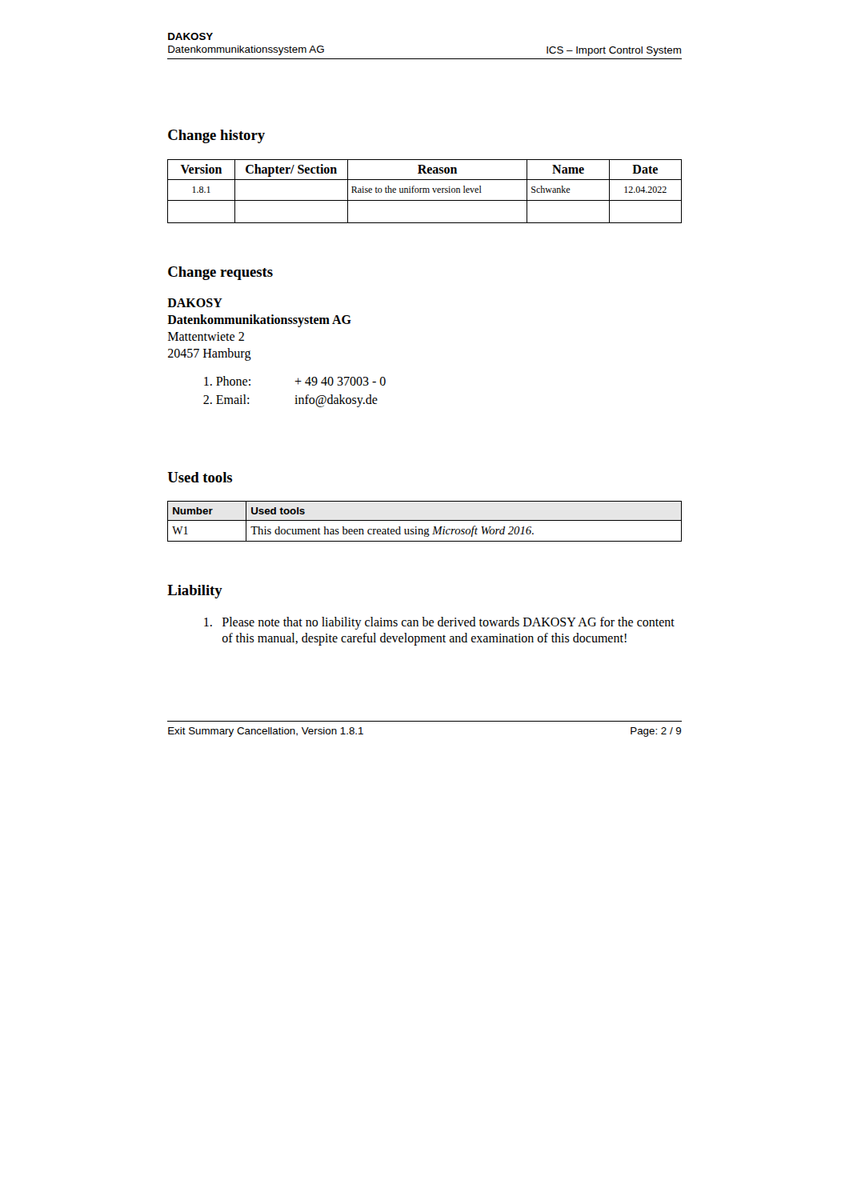DAKOSY
Datenkommunikationssystem AG
ICS – Import Control System
Change history
| Version | Chapter/ Section | Reason | Name | Date |
| --- | --- | --- | --- | --- |
| 1.8.1 | | Raise to the uniform version level | Schwanke | 12.04.2022 |
Change requests
DAKOSY
Datenkommunikationssystem AG
Mattentwiete 2
20457 Hamburg
Phone:+ 49 40 37003 - 0
Email: info@dakosy.de
Used tools
| Number | Used tools |
| --- | --- |
| W1 | This document has been created using Microsoft Word 2016 . |
Liability
Please note that no liability claims can be derived towards DAKOSY AG for the content of this manual, despite careful development and examination of this document!
Exit Summary Cancellation, Version 1.8.1
Page: 2 / 9